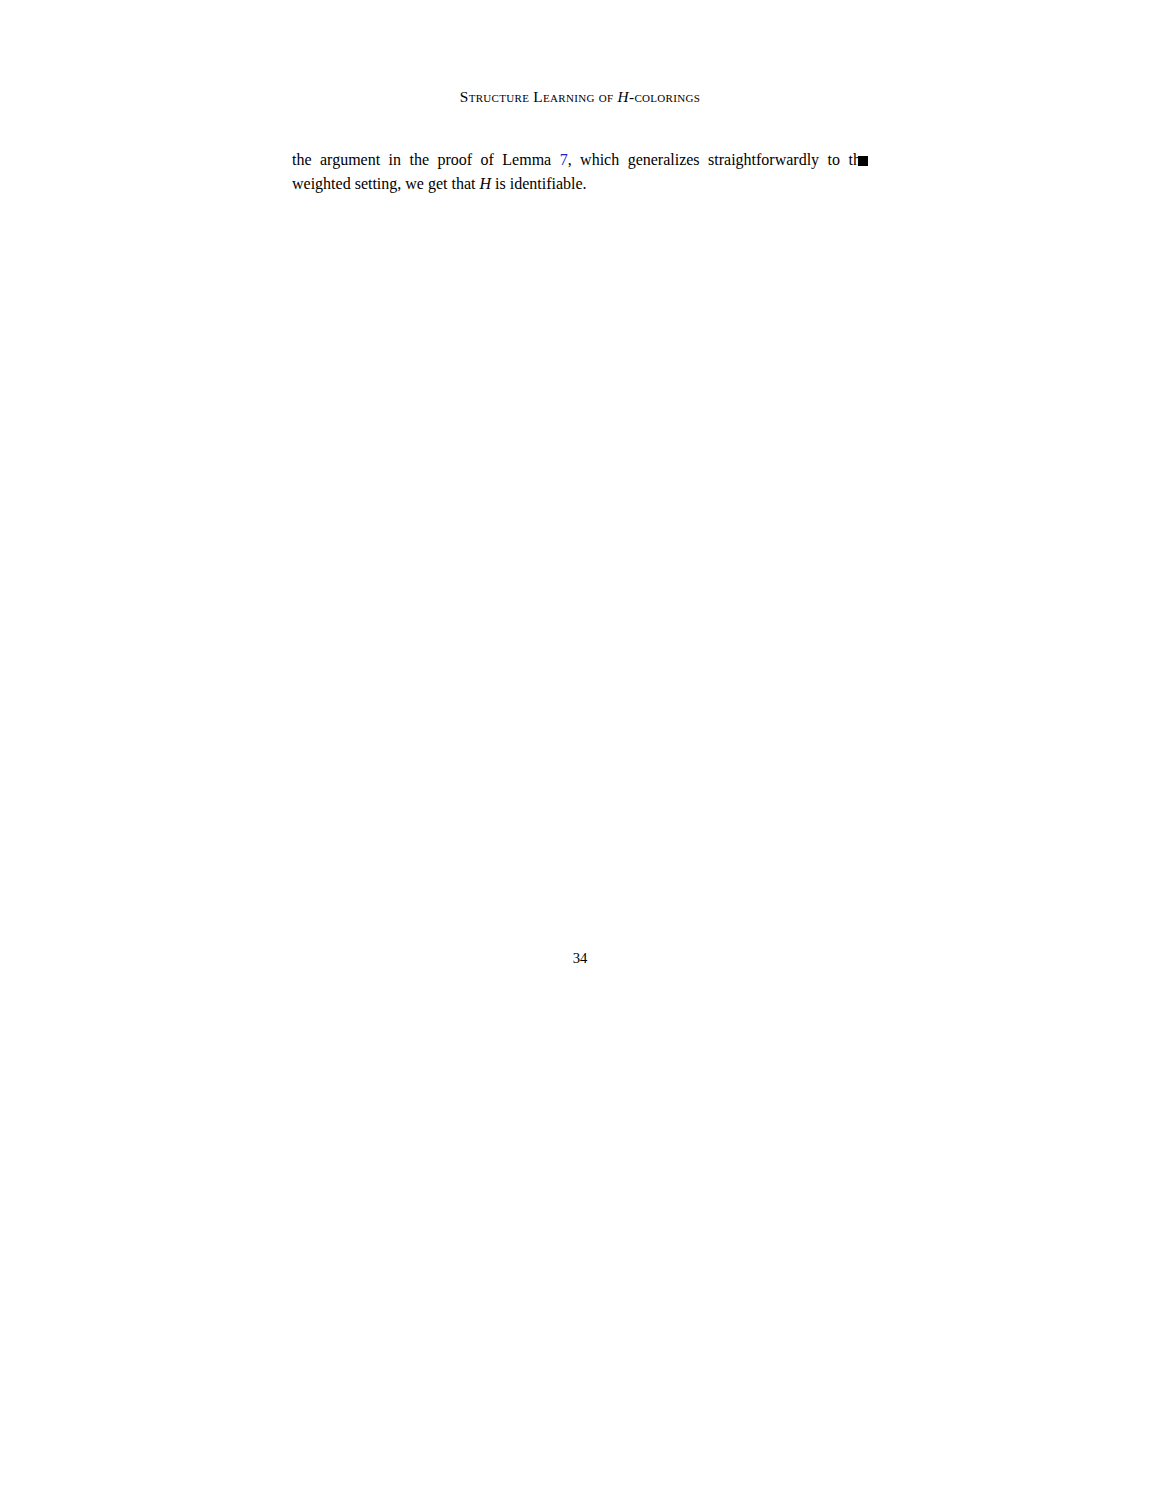Structure Learning of H-colorings
the argument in the proof of Lemma 7, which generalizes straightforwardly to the weighted setting, we get that H is identifiable.
34